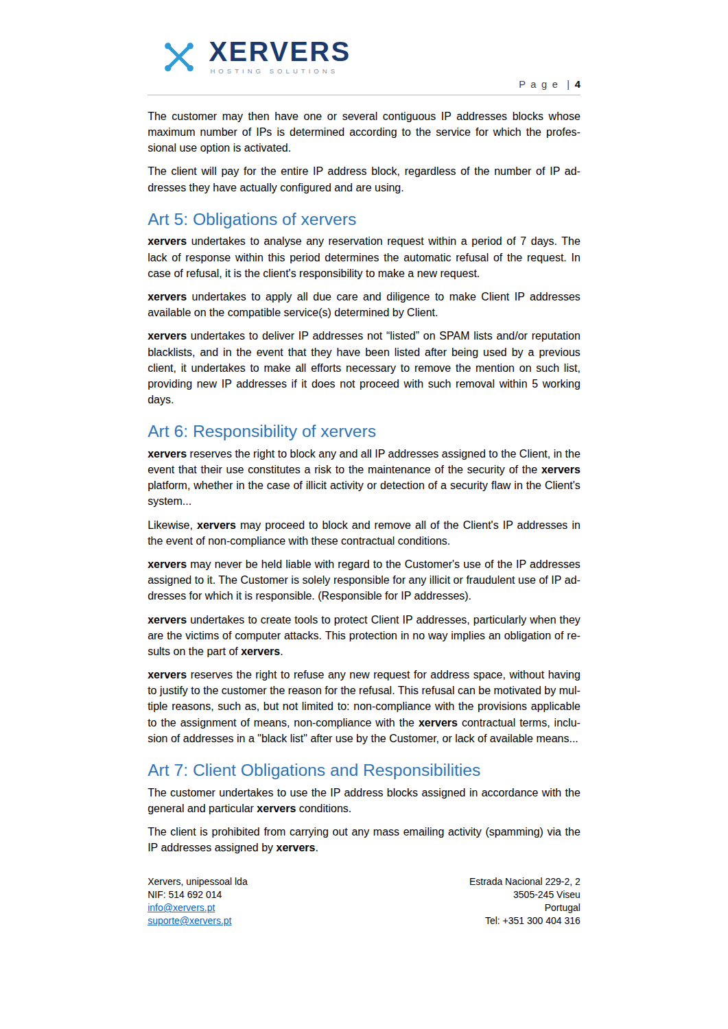XERVERS HOSTING SOLUTIONS
P a g e | 4
The customer may then have one or several contiguous IP addresses blocks whose maximum number of IPs is determined according to the service for which the professional use option is activated.
The client will pay for the entire IP address block, regardless of the number of IP addresses they have actually configured and are using.
Art 5: Obligations of xervers
xervers undertakes to analyse any reservation request within a period of 7 days. The lack of response within this period determines the automatic refusal of the request. In case of refusal, it is the client's responsibility to make a new request.
xervers undertakes to apply all due care and diligence to make Client IP addresses available on the compatible service(s) determined by Client.
xervers undertakes to deliver IP addresses not “listed” on SPAM lists and/or reputation blacklists, and in the event that they have been listed after being used by a previous client, it undertakes to make all efforts necessary to remove the mention on such list, providing new IP addresses if it does not proceed with such removal within 5 working days.
Art 6: Responsibility of xervers
xervers reserves the right to block any and all IP addresses assigned to the Client, in the event that their use constitutes a risk to the maintenance of the security of the xervers platform, whether in the case of illicit activity or detection of a security flaw in the Client's system...
Likewise, xervers may proceed to block and remove all of the Client's IP addresses in the event of non-compliance with these contractual conditions.
xervers may never be held liable with regard to the Customer's use of the IP addresses assigned to it. The Customer is solely responsible for any illicit or fraudulent use of IP addresses for which it is responsible. (Responsible for IP addresses).
xervers undertakes to create tools to protect Client IP addresses, particularly when they are the victims of computer attacks. This protection in no way implies an obligation of results on the part of xervers.
xervers reserves the right to refuse any new request for address space, without having to justify to the customer the reason for the refusal. This refusal can be motivated by multiple reasons, such as, but not limited to: non-compliance with the provisions applicable to the assignment of means, non-compliance with the xervers contractual terms, inclusion of addresses in a "black list" after use by the Customer, or lack of available means...
Art 7: Client Obligations and Responsibilities
The customer undertakes to use the IP address blocks assigned in accordance with the general and particular xervers conditions.
The client is prohibited from carrying out any mass emailing activity (spamming) via the IP addresses assigned by xervers.
Xervers, unipessoal lda
NIF: 514 692 014
info@xervers.pt
suporte@xervers.pt
Estrada Nacional 229-2, 2
3505-245 Viseu
Portugal
Tel: +351 300 404 316